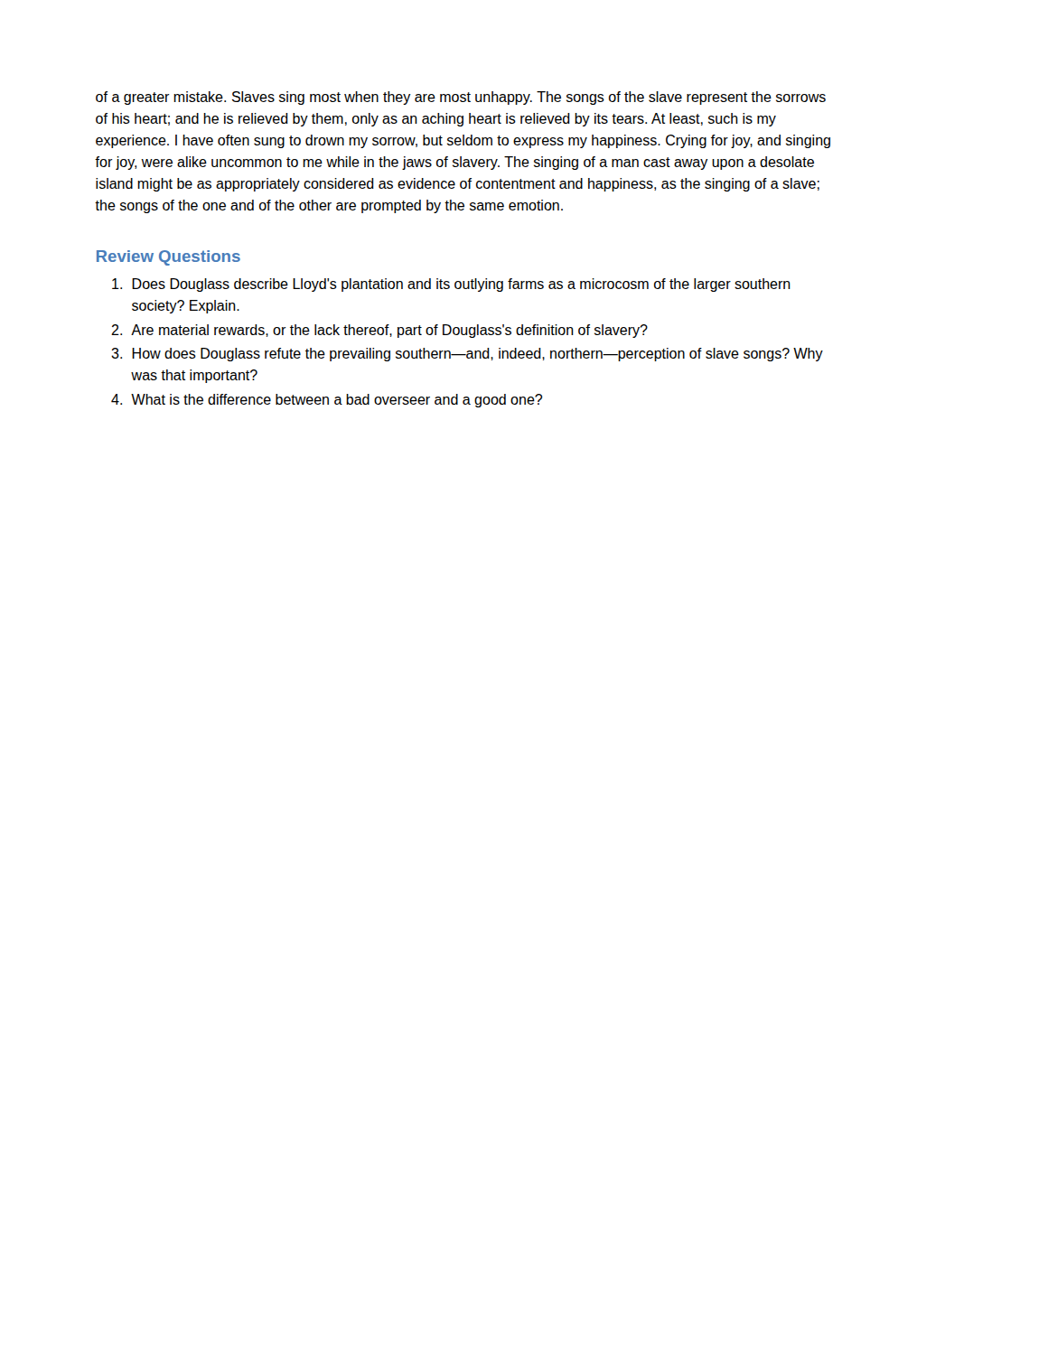of a greater mistake. Slaves sing most when they are most unhappy. The songs of the slave represent the sorrows of his heart; and he is relieved by them, only as an aching heart is relieved by its tears. At least, such is my experience. I have often sung to drown my sorrow, but seldom to express my happiness. Crying for joy, and singing for joy, were alike uncommon to me while in the jaws of slavery. The singing of a man cast away upon a desolate island might be as appropriately considered as evidence of contentment and happiness, as the singing of a slave; the songs of the one and of the other are prompted by the same emotion.
Review Questions
Does Douglass describe Lloyd's plantation and its outlying farms as a microcosm of the larger southern society? Explain.
Are material rewards, or the lack thereof, part of Douglass's definition of slavery?
How does Douglass refute the prevailing southern—and, indeed, northern—perception of slave songs? Why was that important?
What is the difference between a bad overseer and a good one?